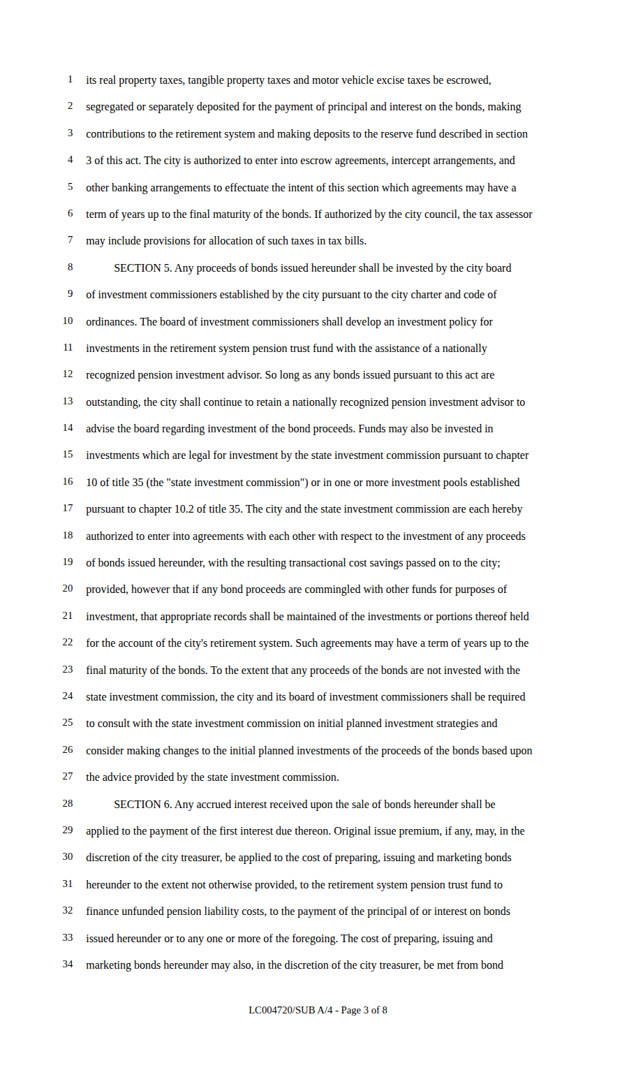its real property taxes, tangible property taxes and motor vehicle excise taxes be escrowed,
segregated or separately deposited for the payment of principal and interest on the bonds, making
contributions to the retirement system and making deposits to the reserve fund described in section
3 of this act. The city is authorized to enter into escrow agreements, intercept arrangements, and
other banking arrangements to effectuate the intent of this section which agreements may have a
term of years up to the final maturity of the bonds. If authorized by the city council, the tax assessor
may include provisions for allocation of such taxes in tax bills.
SECTION 5. Any proceeds of bonds issued hereunder shall be invested by the city board
of investment commissioners established by the city pursuant to the city charter and code of
ordinances. The board of investment commissioners shall develop an investment policy for
investments in the retirement system pension trust fund with the assistance of a nationally
recognized pension investment advisor. So long as any bonds issued pursuant to this act are
outstanding, the city shall continue to retain a nationally recognized pension investment advisor to
advise the board regarding investment of the bond proceeds. Funds may also be invested in
investments which are legal for investment by the state investment commission pursuant to chapter
10 of title 35 (the "state investment commission") or in one or more investment pools established
pursuant to chapter 10.2 of title 35. The city and the state investment commission are each hereby
authorized to enter into agreements with each other with respect to the investment of any proceeds
of bonds issued hereunder, with the resulting transactional cost savings passed on to the city;
provided, however that if any bond proceeds are commingled with other funds for purposes of
investment, that appropriate records shall be maintained of the investments or portions thereof held
for the account of the city's retirement system. Such agreements may have a term of years up to the
final maturity of the bonds. To the extent that any proceeds of the bonds are not invested with the
state investment commission, the city and its board of investment commissioners shall be required
to consult with the state investment commission on initial planned investment strategies and
consider making changes to the initial planned investments of the proceeds of the bonds based upon
the advice provided by the state investment commission.
SECTION 6. Any accrued interest received upon the sale of bonds hereunder shall be
applied to the payment of the first interest due thereon. Original issue premium, if any, may, in the
discretion of the city treasurer, be applied to the cost of preparing, issuing and marketing bonds
hereunder to the extent not otherwise provided, to the retirement system pension trust fund to
finance unfunded pension liability costs, to the payment of the principal of or interest on bonds
issued hereunder or to any one or more of the foregoing. The cost of preparing, issuing and
marketing bonds hereunder may also, in the discretion of the city treasurer, be met from bond
LC004720/SUB A/4 - Page 3 of 8